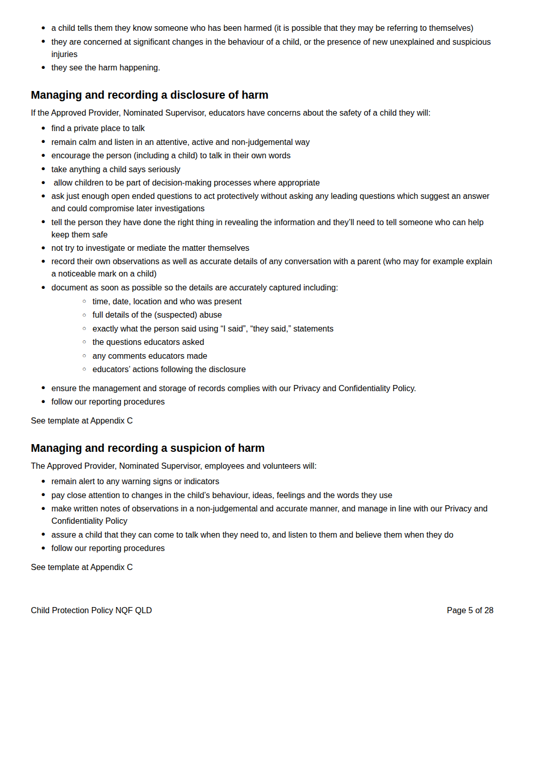a child tells them they know someone who has been harmed (it is possible that they may be referring to themselves)
they are concerned at significant changes in the behaviour of a child, or the presence of new unexplained and suspicious injuries
they see the harm happening.
Managing and recording a disclosure of harm
If the Approved Provider, Nominated Supervisor, educators have concerns about the safety of a child they will:
find a private place to talk
remain calm and listen in an attentive, active and non-judgemental way
encourage the person (including a child) to talk in their own words
take anything a child says seriously
allow children to be part of decision-making processes where appropriate
ask just enough open ended questions to act protectively without asking any leading questions which suggest an answer and could compromise later investigations
tell the person they have done the right thing in revealing the information and they’ll need to tell someone who can help keep them safe
not try to investigate or mediate the matter themselves
record their own observations as well as accurate details of any conversation with a parent (who may for example explain a noticeable mark on a child)
document as soon as possible so the details are accurately captured including:
time, date, location and who was present
full details of the (suspected) abuse
exactly what the person said using “I said”, “they said,” statements
the questions educators asked
any comments educators made
educators’ actions following the disclosure
ensure the management and storage of records complies with our Privacy and Confidentiality Policy.
follow our reporting procedures
See template at Appendix C
Managing and recording a suspicion of harm
The Approved Provider, Nominated Supervisor, employees and volunteers will:
remain alert to any warning signs or indicators
pay close attention to changes in the child’s behaviour, ideas, feelings and the words they use
make written notes of observations in a non-judgemental and accurate manner, and manage in line with our Privacy and Confidentiality Policy
assure a child that they can come to talk when they need to, and listen to them and believe them when they do
follow our reporting procedures
See template at Appendix C
Child Protection Policy NQF QLD Page 5 of 28